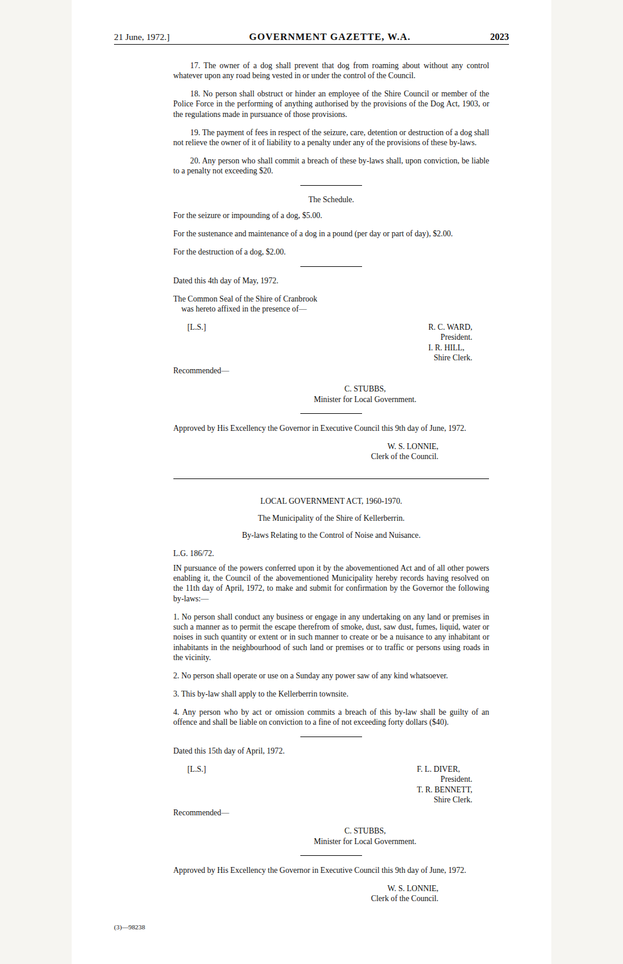21 June, 1972.]
GOVERNMENT GAZETTE, W.A.
2023
17. The owner of a dog shall prevent that dog from roaming about without any control whatever upon any road being vested in or under the control of the Council.
18. No person shall obstruct or hinder an employee of the Shire Council or member of the Police Force in the performing of anything authorised by the provisions of the Dog Act, 1903, or the regulations made in pursuance of those provisions.
19. The payment of fees in respect of the seizure, care, detention or destruction of a dog shall not relieve the owner of it of liability to a penalty under any of the provisions of these by-laws.
20. Any person who shall commit a breach of these by-laws shall, upon conviction, be liable to a penalty not exceeding $20.
The Schedule.
For the seizure or impounding of a dog, $5.00.
For the sustenance and maintenance of a dog in a pound (per day or part of day), $2.00.
For the destruction of a dog, $2.00.
Dated this 4th day of May, 1972.
The Common Seal of the Shire of Cranbrook
was hereto affixed in the presence of—
[L.S.]
R. C. WARD,
President.
I. R. HILL,
Shire Clerk.
Recommended—
C. STUBBS,
Minister for Local Government.
Approved by His Excellency the Governor in Executive Council this 9th day of June, 1972.
W. S. LONNIE,
Clerk of the Council.
LOCAL GOVERNMENT ACT, 1960-1970.
The Municipality of the Shire of Kellerberrin.
By-laws Relating to the Control of Noise and Nuisance.
L.G. 186/72.
IN pursuance of the powers conferred upon it by the abovementioned Act and of all other powers enabling it, the Council of the abovementioned Municipality hereby records having resolved on the 11th day of April, 1972, to make and submit for confirmation by the Governor the following by-laws:—
1. No person shall conduct any business or engage in any undertaking on any land or premises in such a manner as to permit the escape therefrom of smoke, dust, saw dust, fumes, liquid, water or noises in such quantity or extent or in such manner to create or be a nuisance to any inhabitant or inhabitants in the neighbourhood of such land or premises or to traffic or persons using roads in the vicinity.
2. No person shall operate or use on a Sunday any power saw of any kind whatsoever.
3. This by-law shall apply to the Kellerberrin townsite.
4. Any person who by act or omission commits a breach of this by-law shall be guilty of an offence and shall be liable on conviction to a fine of not exceeding forty dollars ($40).
Dated this 15th day of April, 1972.
[L.S.]
F. L. DIVER,
President.
T. R. BENNETT,
Shire Clerk.
Recommended—
C. STUBBS,
Minister for Local Government.
Approved by His Excellency the Governor in Executive Council this 9th day of June, 1972.
W. S. LONNIE,
Clerk of the Council.
(3)—98238